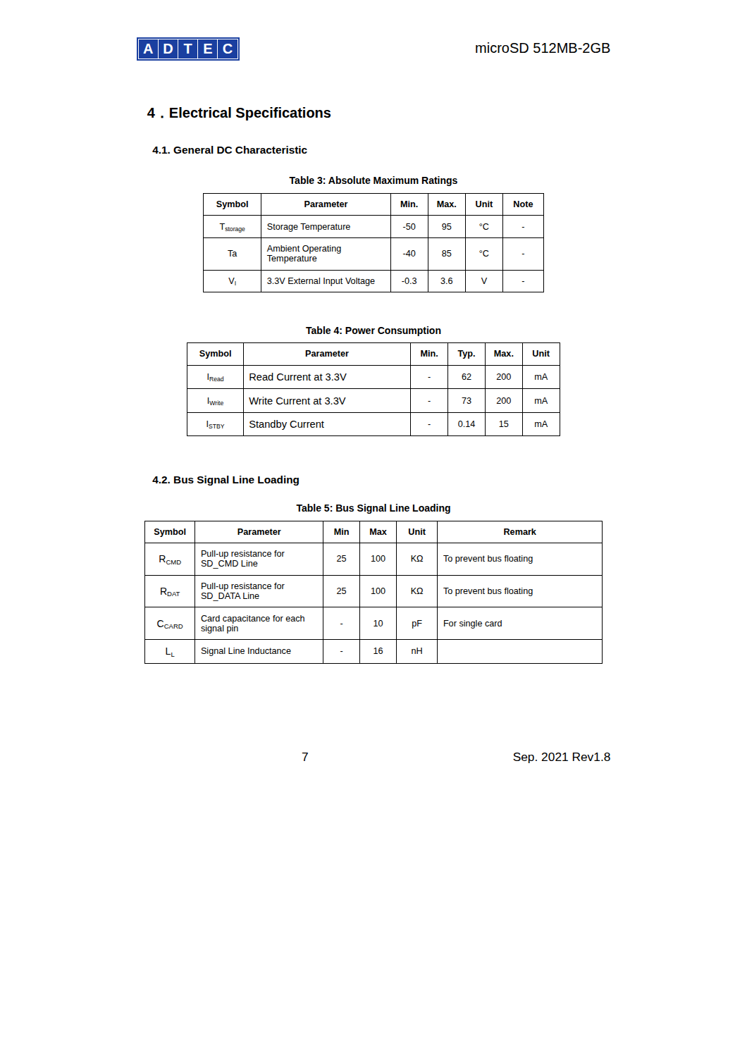ADTEC
microSD 512MB-2GB
4．Electrical Specifications
4.1. General DC Characteristic
Table 3: Absolute Maximum Ratings
| Symbol | Parameter | Min. | Max. | Unit | Note |
| --- | --- | --- | --- | --- | --- |
| T storage | Storage Temperature | -50 | 95 | °C | - |
| Ta | Ambient Operating Temperature | -40 | 85 | °C | - |
| V I | 3.3V External Input Voltage | -0.3 | 3.6 | V | - |
Table 4: Power Consumption
| Symbol | Parameter | Min. | Typ. | Max. | Unit |
| --- | --- | --- | --- | --- | --- |
| I Read | Read Current at 3.3V | - | 62 | 200 | mA |
| I Write | Write Current at 3.3V | - | 73 | 200 | mA |
| I STBY | Standby Current | - | 0.14 | 15 | mA |
4.2. Bus Signal Line Loading
Table 5: Bus Signal Line Loading
| Symbol | Parameter | Min | Max | Unit | Remark |
| --- | --- | --- | --- | --- | --- |
| R CMD | Pull-up resistance for SD_CMD Line | 25 | 100 | KΩ | To prevent bus floating |
| R DAT | Pull-up resistance for SD_DATA Line | 25 | 100 | KΩ | To prevent bus floating |
| C CARD | Card capacitance for each signal pin | - | 10 | pF | For single card |
| L L | Signal Line Inductance | - | 16 | nH | |
7
Sep. 2021 Rev1.8